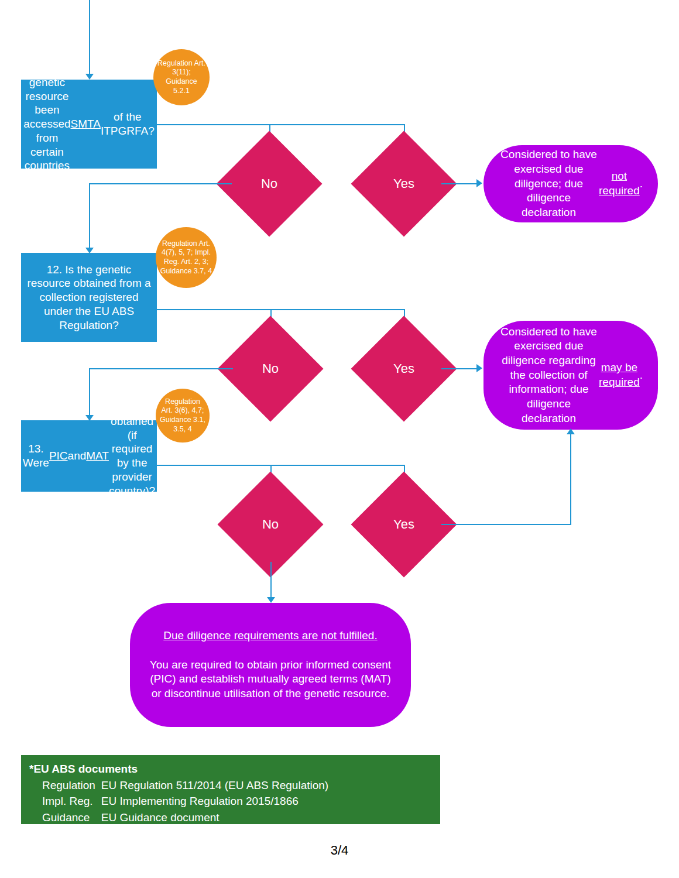11. Has the genetic resource been accessed from certain countries under the SMTA of the ITPGRFA?
Regulation Art. 3(11); Guidance 5.2.1
No
Yes
Considered to have exercised due diligence; due diligence declaration not required.
12. Is the genetic resource obtained from a collection registered under the EU ABS Regulation?
Regulation Art. 4(7), 5, 7; Impl. Reg. Art. 2, 3; Guidance 3.7, 4
No
Yes
Considered to have exercised due diligence regarding the collection of information; due diligence declaration may be required.
13. Were PIC and MAT obtained (if required by the provider country)?
Regulation Art. 3(6), 4,7; Guidance 3.1, 3.5, 4
No
Yes
Due diligence requirements are not fulfilled.
You are required to obtain prior informed consent (PIC) and establish mutually agreed terms (MAT) or discontinue utilisation of the genetic resource.
*EU ABS documents
| Regulation | EU Regulation 511/2014 (EU ABS Regulation) |
| Impl. Reg. | EU Implementing Regulation 2015/1866 |
| Guidance | EU Guidance document |
3/4